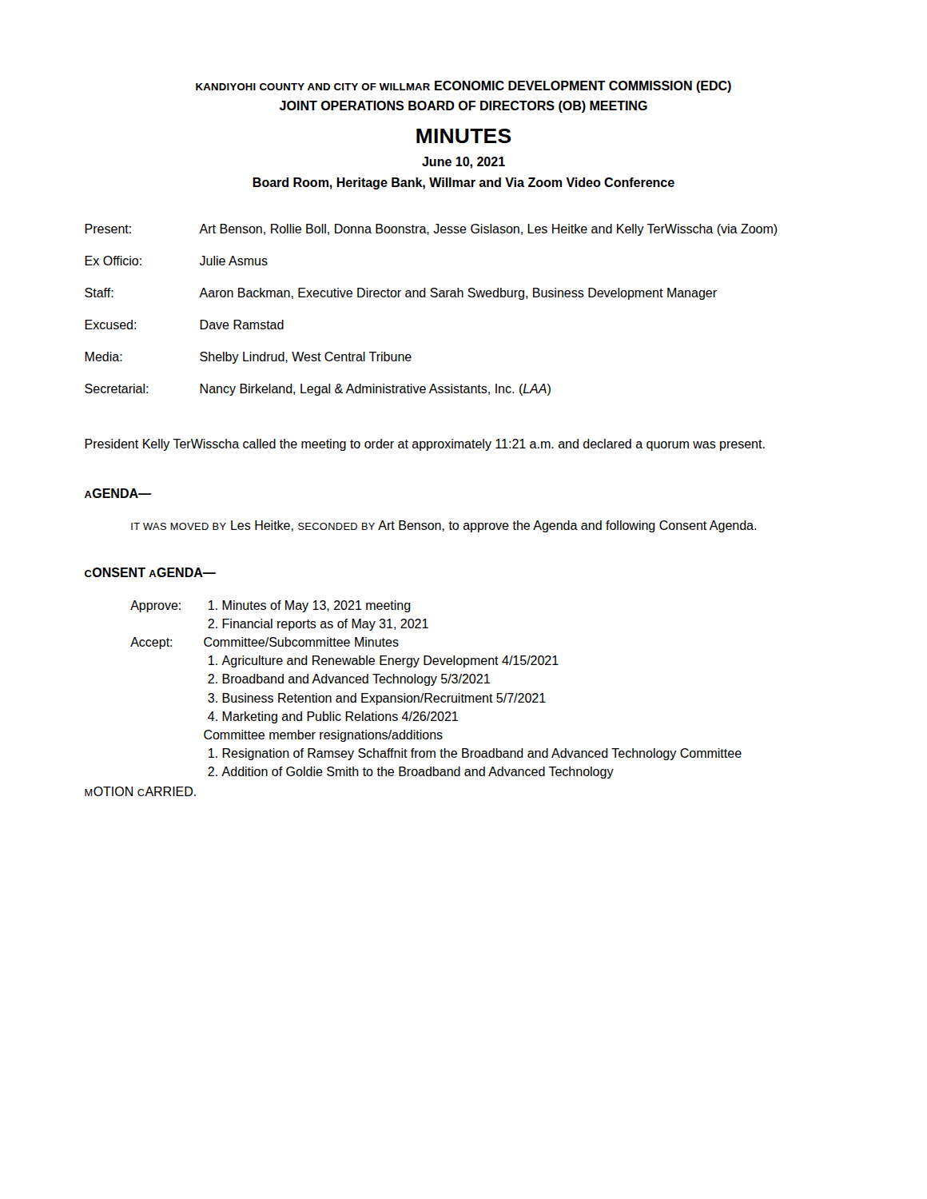KANDIYOHI COUNTY AND CITY OF WILLMAR ECONOMIC DEVELOPMENT COMMISSION (EDC)
JOINT OPERATIONS BOARD OF DIRECTORS (OB) MEETING
MINUTES
June 10, 2021
Board Room, Heritage Bank, Willmar and Via Zoom Video Conference
| Present: | Art Benson, Rollie Boll, Donna Boonstra, Jesse Gislason, Les Heitke and Kelly TerWisscha (via Zoom) |
| Ex Officio: | Julie Asmus |
| Staff: | Aaron Backman, Executive Director and Sarah Swedburg, Business Development Manager |
| Excused: | Dave Ramstad |
| Media: | Shelby Lindrud, West Central Tribune |
| Secretarial: | Nancy Birkeland, Legal & Administrative Assistants, Inc. ( LAA ) |
President Kelly TerWisscha called the meeting to order at approximately 11:21 a.m. and declared a quorum was present.
AGENDA—
IT WAS MOVED BY Les Heitke, SECONDED BY Art Benson, to approve the Agenda and following Consent Agenda.
CONSENT AGENDA—
| Approve: | Minutes of May 13, 2021 meeting Financial reports as of May 31, 2021 |
| Accept: | Committee/Subcommittee Minutes Agriculture and Renewable Energy Development 4/15/2021 Broadband and Advanced Technology 5/3/2021 Business Retention and Expansion/Recruitment 5/7/2021 Marketing and Public Relations 4/26/2021 Committee member resignations/additions Resignation of Ramsey Schaffnit from the Broadband and Advanced Technology Committee Addition of Goldie Smith to the Broadband and Advanced Technology |
MOTION CARRIED.